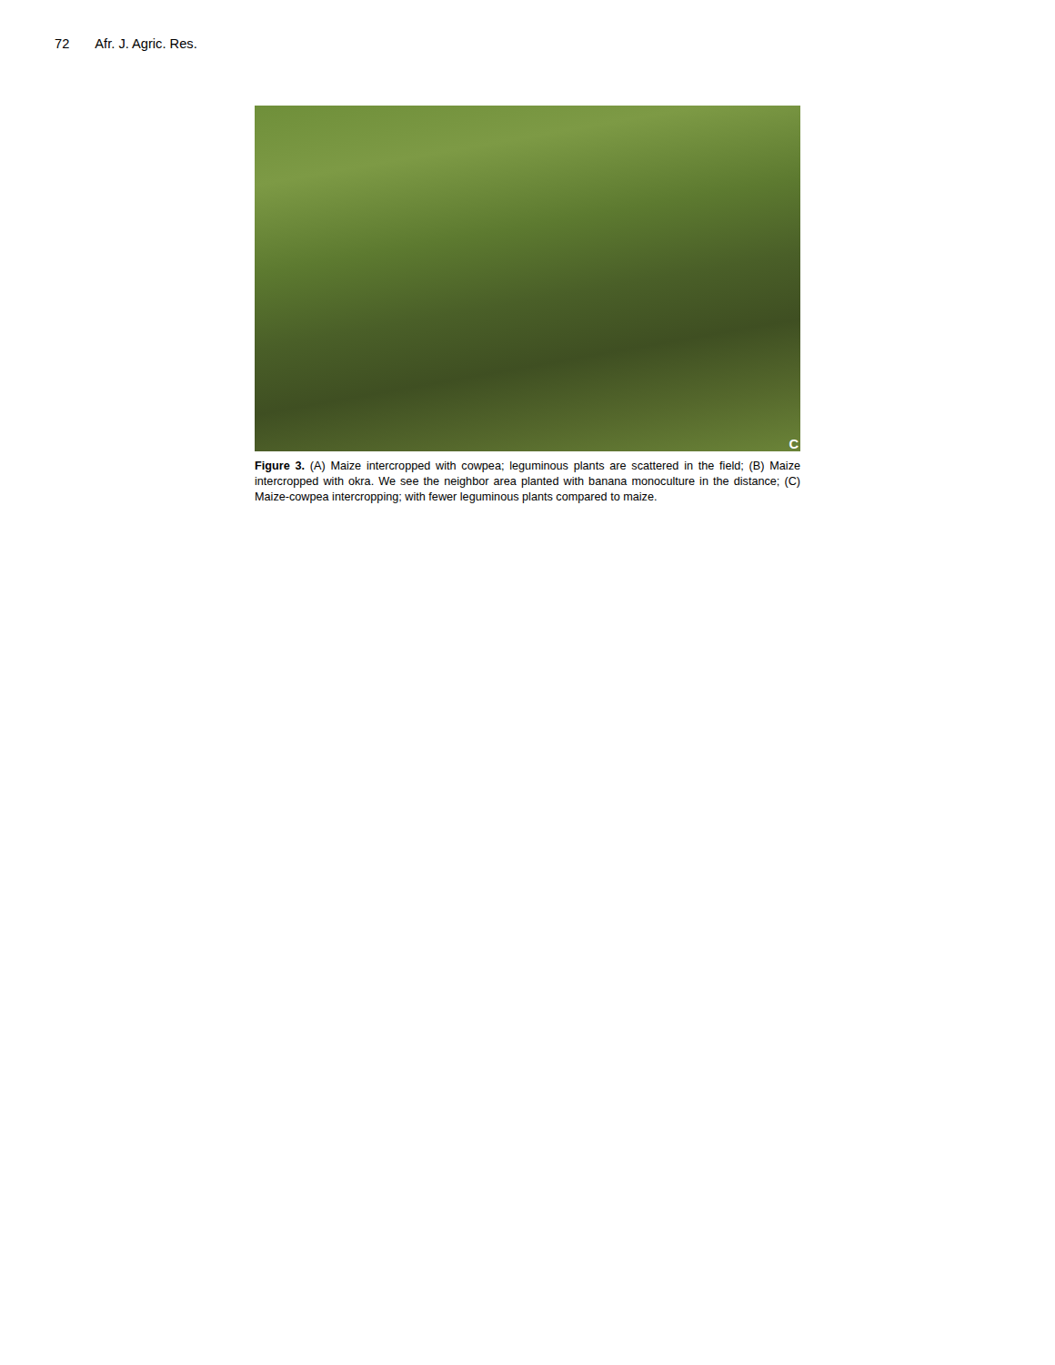72 Afr. J. Agric. Res.
C
Figure 3. (A) Maize intercropped with cowpea; leguminous plants are scattered in the field; (B) Maize intercropped with okra. We see the neighbor area planted with banana monoculture in the distance; (C) Maize-cowpea intercropping; with fewer leguminous plants compared to maize.